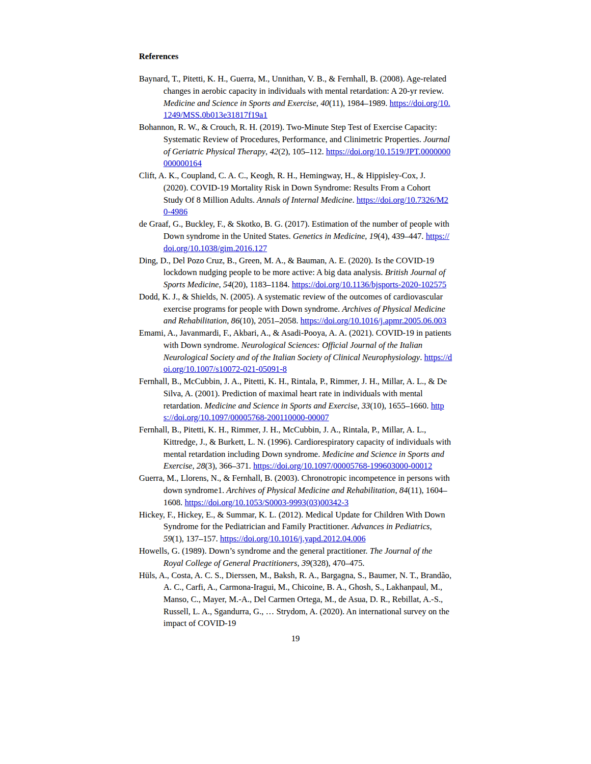References
Baynard, T., Pitetti, K. H., Guerra, M., Unnithan, V. B., & Fernhall, B. (2008). Age-related changes in aerobic capacity in individuals with mental retardation: A 20-yr review. Medicine and Science in Sports and Exercise, 40(11), 1984–1989. https://doi.org/10.1249/MSS.0b013e31817f19a1
Bohannon, R. W., & Crouch, R. H. (2019). Two-Minute Step Test of Exercise Capacity: Systematic Review of Procedures, Performance, and Clinimetric Properties. Journal of Geriatric Physical Therapy, 42(2), 105–112. https://doi.org/10.1519/JPT.0000000000000164
Clift, A. K., Coupland, C. A. C., Keogh, R. H., Hemingway, H., & Hippisley-Cox, J. (2020). COVID-19 Mortality Risk in Down Syndrome: Results From a Cohort Study Of 8 Million Adults. Annals of Internal Medicine. https://doi.org/10.7326/M20-4986
de Graaf, G., Buckley, F., & Skotko, B. G. (2017). Estimation of the number of people with Down syndrome in the United States. Genetics in Medicine, 19(4), 439–447. https://doi.org/10.1038/gim.2016.127
Ding, D., Del Pozo Cruz, B., Green, M. A., & Bauman, A. E. (2020). Is the COVID-19 lockdown nudging people to be more active: A big data analysis. British Journal of Sports Medicine, 54(20), 1183–1184. https://doi.org/10.1136/bjsports-2020-102575
Dodd, K. J., & Shields, N. (2005). A systematic review of the outcomes of cardiovascular exercise programs for people with Down syndrome. Archives of Physical Medicine and Rehabilitation, 86(10), 2051–2058. https://doi.org/10.1016/j.apmr.2005.06.003
Emami, A., Javanmardi, F., Akbari, A., & Asadi-Pooya, A. A. (2021). COVID-19 in patients with Down syndrome. Neurological Sciences: Official Journal of the Italian Neurological Society and of the Italian Society of Clinical Neurophysiology. https://doi.org/10.1007/s10072-021-05091-8
Fernhall, B., McCubbin, J. A., Pitetti, K. H., Rintala, P., Rimmer, J. H., Millar, A. L., & De Silva, A. (2001). Prediction of maximal heart rate in individuals with mental retardation. Medicine and Science in Sports and Exercise, 33(10), 1655–1660. https://doi.org/10.1097/00005768-200110000-00007
Fernhall, B., Pitetti, K. H., Rimmer, J. H., McCubbin, J. A., Rintala, P., Millar, A. L., Kittredge, J., & Burkett, L. N. (1996). Cardiorespiratory capacity of individuals with mental retardation including Down syndrome. Medicine and Science in Sports and Exercise, 28(3), 366–371. https://doi.org/10.1097/00005768-199603000-00012
Guerra, M., Llorens, N., & Fernhall, B. (2003). Chronotropic incompetence in persons with down syndrome1. Archives of Physical Medicine and Rehabilitation, 84(11), 1604–1608. https://doi.org/10.1053/S0003-9993(03)00342-3
Hickey, F., Hickey, E., & Summar, K. L. (2012). Medical Update for Children With Down Syndrome for the Pediatrician and Family Practitioner. Advances in Pediatrics, 59(1), 137–157. https://doi.org/10.1016/j.yapd.2012.04.006
Howells, G. (1989). Down’s syndrome and the general practitioner. The Journal of the Royal College of General Practitioners, 39(328), 470–475.
Hüls, A., Costa, A. C. S., Dierssen, M., Baksh, R. A., Bargagna, S., Baumer, N. T., Brandão, A. C., Carfi, A., Carmona-Iragui, M., Chicoine, B. A., Ghosh, S., Lakhanpaul, M., Manso, C., Mayer, M.-A., Del Carmen Ortega, M., de Asua, D. R., Rebillat, A.-S., Russell, L. A., Sgandurra, G., … Strydom, A. (2020). An international survey on the impact of COVID-19
19